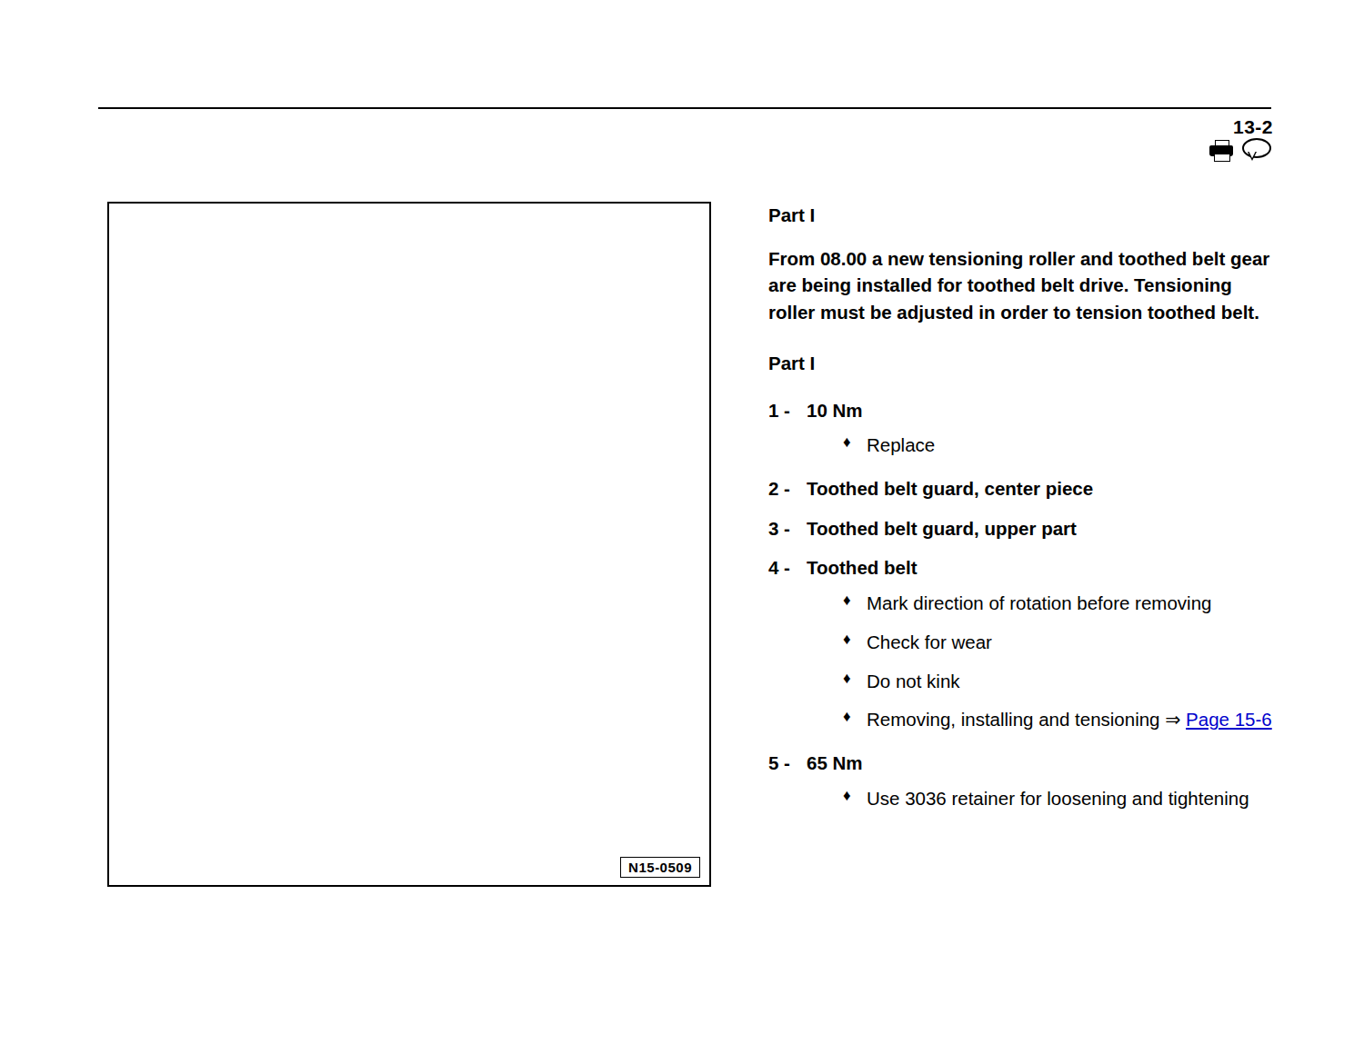13-2
N15-0509
Part I
From 08.00 a new tensioning roller and toothed belt gear are being installed for toothed belt drive. Tensioning roller must be adjusted in order to tension toothed belt.
Part I
1 -10 Nm
Replace
2 -Toothed belt guard, center piece
3 -Toothed belt guard, upper part
4 -Toothed belt
Mark direction of rotation before removing
Check for wear
Do not kink
Removing, installing and tensioning ⇒ Page 15-6
5 -65 Nm
Use 3036 retainer for loosening and tightening